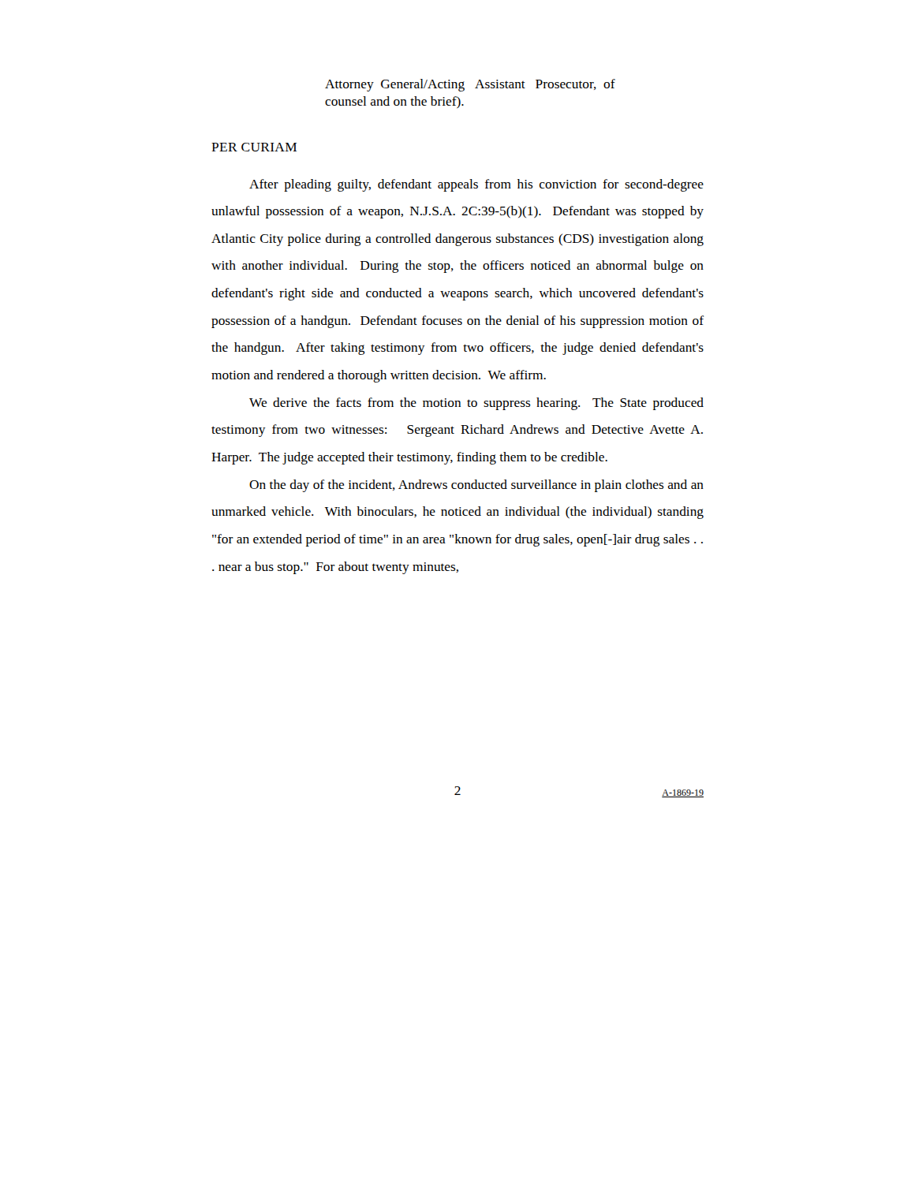Attorney General/Acting Assistant Prosecutor, of
counsel and on the brief).
PER CURIAM
After pleading guilty, defendant appeals from his conviction for second-degree unlawful possession of a weapon, N.J.S.A. 2C:39-5(b)(1). Defendant was stopped by Atlantic City police during a controlled dangerous substances (CDS) investigation along with another individual. During the stop, the officers noticed an abnormal bulge on defendant's right side and conducted a weapons search, which uncovered defendant's possession of a handgun. Defendant focuses on the denial of his suppression motion of the handgun. After taking testimony from two officers, the judge denied defendant's motion and rendered a thorough written decision. We affirm.
We derive the facts from the motion to suppress hearing. The State produced testimony from two witnesses: Sergeant Richard Andrews and Detective Avette A. Harper. The judge accepted their testimony, finding them to be credible.
On the day of the incident, Andrews conducted surveillance in plain clothes and an unmarked vehicle. With binoculars, he noticed an individual (the individual) standing "for an extended period of time" in an area "known for drug sales, open[-]air drug sales . . . near a bus stop." For about twenty minutes,
2
A-1869-19